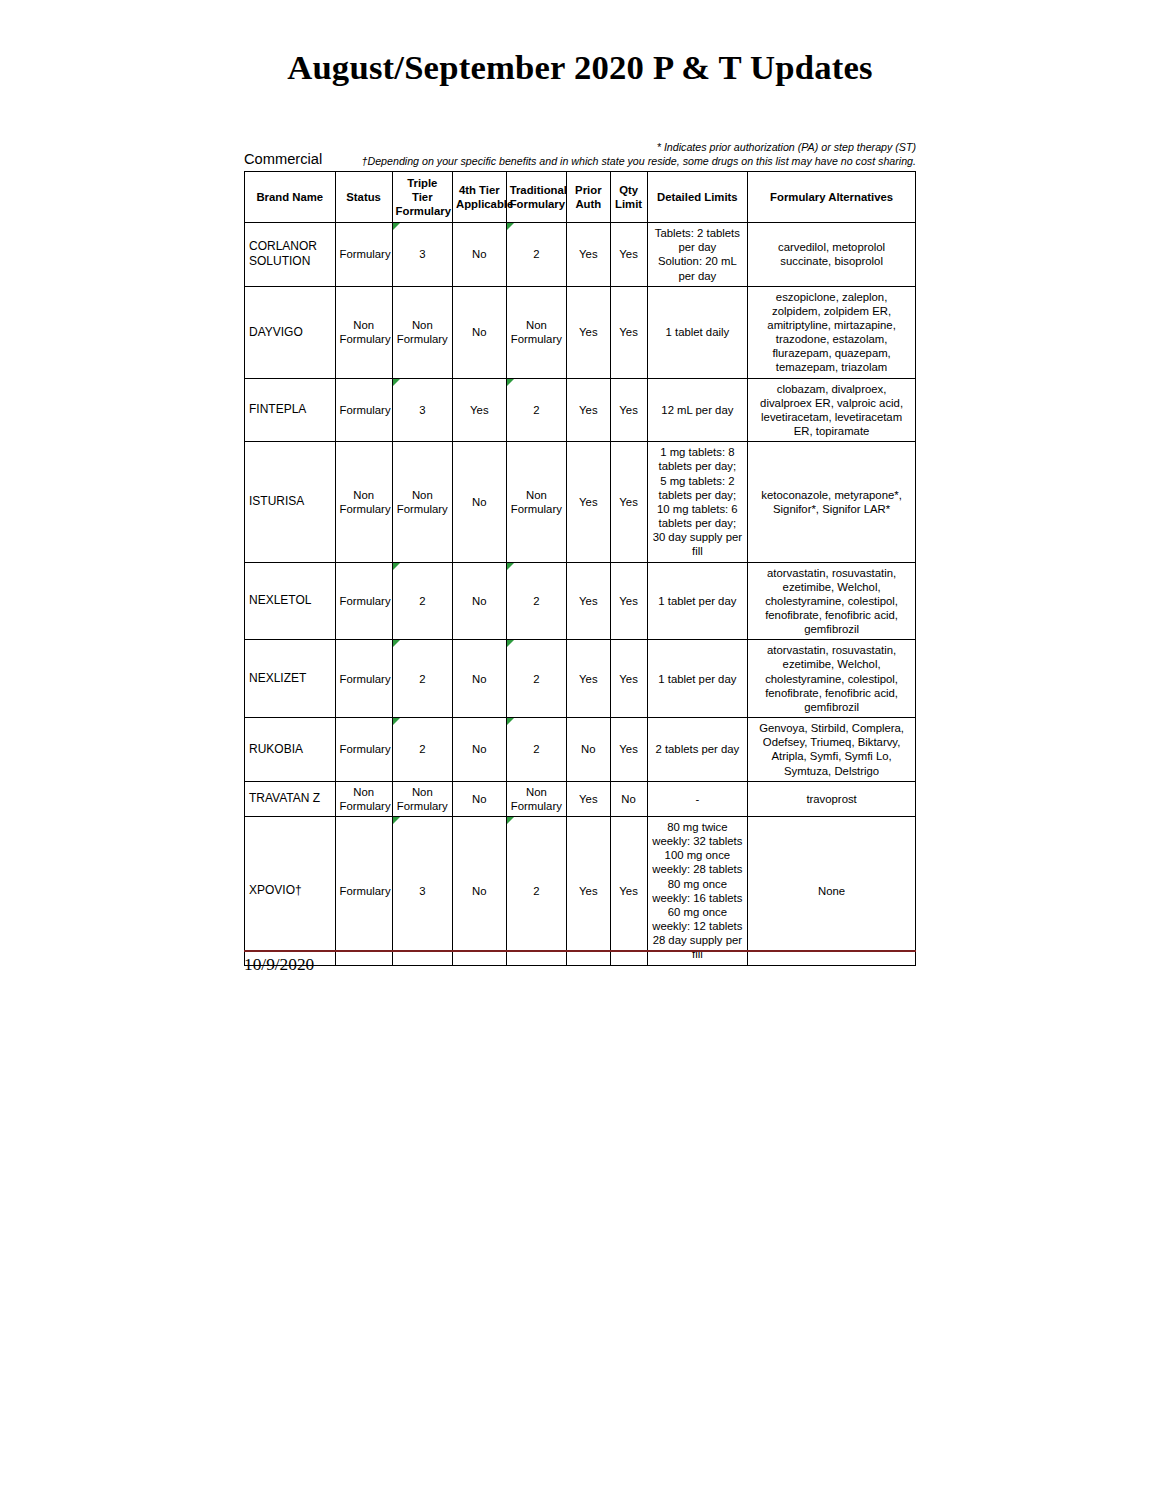August/September 2020 P & T Updates
* Indicates prior authorization (PA) or step therapy (ST)
†Depending on your specific benefits and in which state you reside, some drugs on this list may have no cost sharing.
Commercial
| Brand Name | Status | Triple Tier Formulary | 4th Tier Applicable | Traditional Formulary | Prior Auth | Qty Limit | Detailed Limits | Formulary Alternatives |
| --- | --- | --- | --- | --- | --- | --- | --- | --- |
| CORLANOR SOLUTION | Formulary | 3 | No | 2 | Yes | Yes | Tablets: 2 tablets per day Solution: 20 mL per day | carvedilol, metoprolol succinate, bisoprolol |
| DAYVIGO | Non Formulary | Non Formulary | No | Non Formulary | Yes | Yes | 1 tablet daily | eszopiclone, zaleplon, zolpidem, zolpidem ER, amitriptyline, mirtazapine, trazodone, estazolam, flurazepam, quazepam, temazepam, triazolam |
| FINTEPLA | Formulary | 3 | Yes | 2 | Yes | Yes | 12 mL per day | clobazam, divalproex, divalproex ER, valproic acid, levetiracetam, levetiracetam ER, topiramate |
| ISTURISA | Non Formulary | Non Formulary | No | Non Formulary | Yes | Yes | 1 mg tablets: 8 tablets per day; 5 mg tablets: 2 tablets per day; 10 mg tablets: 6 tablets per day; 30 day supply per fill | ketoconazole, metyrapone*, Signifor*, Signifor LAR* |
| NEXLETOL | Formulary | 2 | No | 2 | Yes | Yes | 1 tablet per day | atorvastatin, rosuvastatin, ezetimibe, Welchol, cholestyramine, colestipol, fenofibrate, fenofibric acid, gemfibrozil |
| NEXLIZET | Formulary | 2 | No | 2 | Yes | Yes | 1 tablet per day | atorvastatin, rosuvastatin, ezetimibe, Welchol, cholestyramine, colestipol, fenofibrate, fenofibric acid, gemfibrozil |
| RUKOBIA | Formulary | 2 | No | 2 | No | Yes | 2 tablets per day | Genvoya, Stirbild, Complera, Odefsey, Triumeq, Biktarvy, Atripla, Symfi, Symfi Lo, Symtuza, Delstrigo |
| TRAVATAN Z | Non Formulary | Non Formulary | No | Non Formulary | Yes | No | - | travoprost |
| XPOVIO† | Formulary | 3 | No | 2 | Yes | Yes | 80 mg twice weekly: 32 tablets 100 mg once weekly: 28 tablets 80 mg once weekly: 16 tablets 60 mg once weekly: 12 tablets 28 day supply per fill | None |
10/9/2020